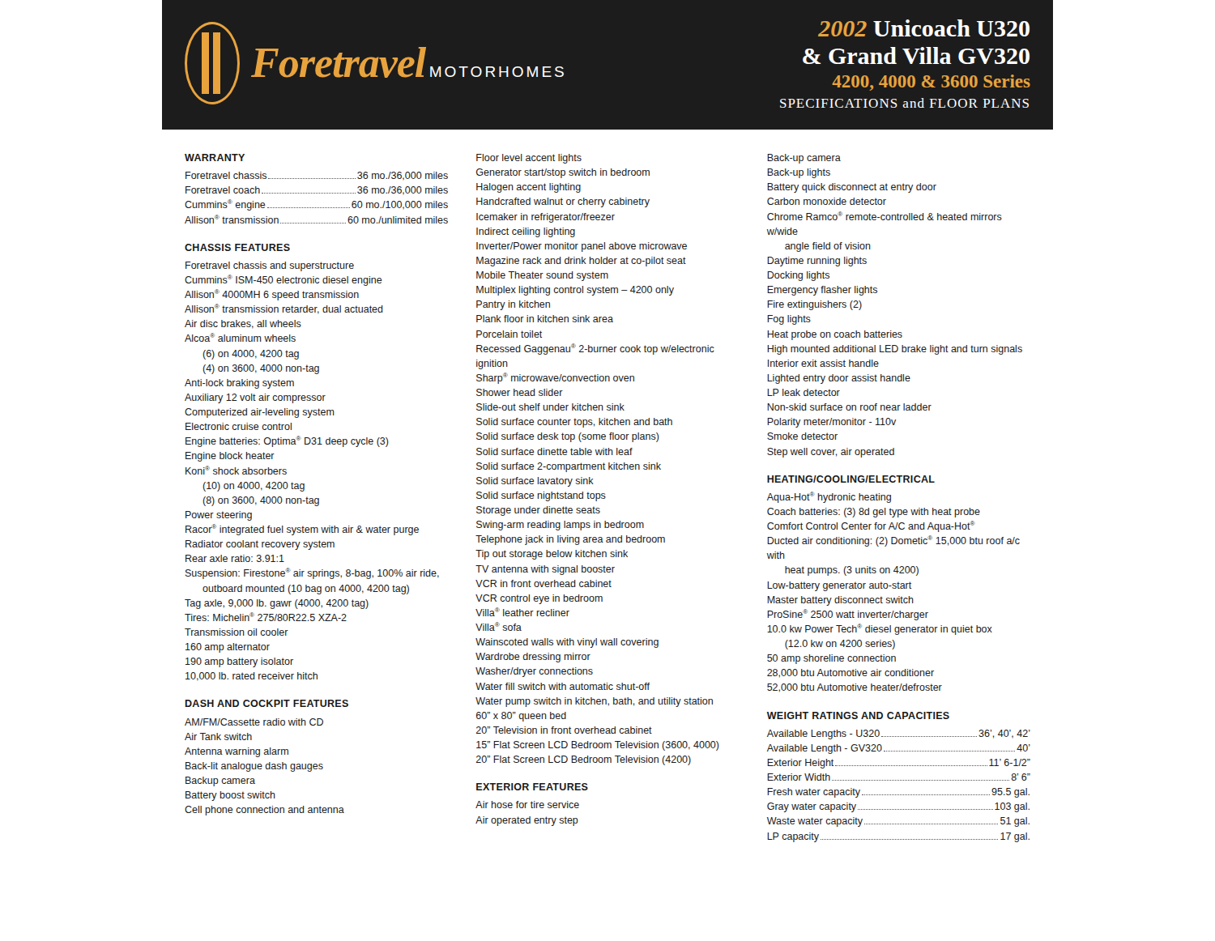Foretravel MOTORHOMES
2002 Unicoach U320
& Grand Villa GV320
4200, 4000 & 3600 Series
SPECIFICATIONS and FLOOR PLANS
Warranty
Foretravel chassis 36 mo./36,000 miles
Foretravel coach 36 mo./36,000 miles
Cummins® engine 60 mo./100,000 miles
Allison® transmission 60 mo./unlimited miles
Chassis Features
Foretravel chassis and superstructure
Cummins® ISM-450 electronic diesel engine
Allison® 4000MH 6 speed transmission
Allison® transmission retarder, dual actuated
Air disc brakes, all wheels
Alcoa® aluminum wheels
(6) on 4000, 4200 tag
(4) on 3600, 4000 non-tag
Anti-lock braking system
Auxiliary 12 volt air compressor
Computerized air-leveling system
Electronic cruise control
Engine batteries: Optima® D31 deep cycle (3)
Engine block heater
Koni® shock absorbers
(10) on 4000, 4200 tag
(8) on 3600, 4000 non-tag
Power steering
Racor® integrated fuel system with air & water purge
Radiator coolant recovery system
Rear axle ratio: 3.91:1
Suspension: Firestone® air springs, 8-bag, 100% air ride,
outboard mounted (10 bag on 4000, 4200 tag)
Tag axle, 9,000 lb. gawr (4000, 4200 tag)
Tires: Michelin® 275/80R22.5 XZA-2
Transmission oil cooler
160 amp alternator
190 amp battery isolator
10,000 lb. rated receiver hitch
Dash and Cockpit Features
AM/FM/Cassette radio with CD
Air Tank switch
Antenna warning alarm
Back-lit analogue dash gauges
Backup camera
Battery boost switch
Cell phone connection and antenna
Floor level accent lights
Generator start/stop switch in bedroom
Halogen accent lighting
Handcrafted walnut or cherry cabinetry
Icemaker in refrigerator/freezer
Indirect ceiling lighting
Inverter/Power monitor panel above microwave
Magazine rack and drink holder at co-pilot seat
Mobile Theater sound system
Multiplex lighting control system – 4200 only
Pantry in kitchen
Plank floor in kitchen sink area
Porcelain toilet
Recessed Gaggenau® 2-burner cook top w/electronic ignition
Sharp® microwave/convection oven
Shower head slider
Slide-out shelf under kitchen sink
Solid surface counter tops, kitchen and bath
Solid surface desk top (some floor plans)
Solid surface dinette table with leaf
Solid surface 2-compartment kitchen sink
Solid surface lavatory sink
Solid surface nightstand tops
Storage under dinette seats
Swing-arm reading lamps in bedroom
Telephone jack in living area and bedroom
Tip out storage below kitchen sink
TV antenna with signal booster
VCR in front overhead cabinet
VCR control eye in bedroom
Villa® leather recliner
Villa® sofa
Wainscoted walls with vinyl wall covering
Wardrobe dressing mirror
Washer/dryer connections
Water fill switch with automatic shut-off
Water pump switch in kitchen, bath, and utility station
60” x 80” queen bed
20” Television in front overhead cabinet
15” Flat Screen LCD Bedroom Television (3600, 4000)
20” Flat Screen LCD Bedroom Television (4200)
Exterior Features
Air hose for tire service
Air operated entry step
Back-up camera
Back-up lights
Battery quick disconnect at entry door
Carbon monoxide detector
Chrome Ramco® remote-controlled & heated mirrors w/wide
angle field of vision
Daytime running lights
Docking lights
Emergency flasher lights
Fire extinguishers (2)
Fog lights
Heat probe on coach batteries
High mounted additional LED brake light and turn signals
Interior exit assist handle
Lighted entry door assist handle
LP leak detector
Non-skid surface on roof near ladder
Polarity meter/monitor - 110v
Smoke detector
Step well cover, air operated
Heating/Cooling/Electrical
Aqua-Hot® hydronic heating
Coach batteries: (3) 8d gel type with heat probe
Comfort Control Center for A/C and Aqua-Hot®
Ducted air conditioning: (2) Dometic® 15,000 btu roof a/c with
heat pumps. (3 units on 4200)
Low-battery generator auto-start
Master battery disconnect switch
ProSine® 2500 watt inverter/charger
10.0 kw Power Tech® diesel generator in quiet box
(12.0 kw on 4200 series)
50 amp shoreline connection
28,000 btu Automotive air conditioner
52,000 btu Automotive heater/defroster
Weight Ratings and Capacities
Available Lengths - U320 36’, 40’, 42’
Available Length - GV320 40’
Exterior Height 11’ 6-1/2”
Exterior Width 8’ 6”
Fresh water capacity 95.5 gal.
Gray water capacity 103 gal.
Waste water capacity 51 gal.
LP capacity 17 gal.